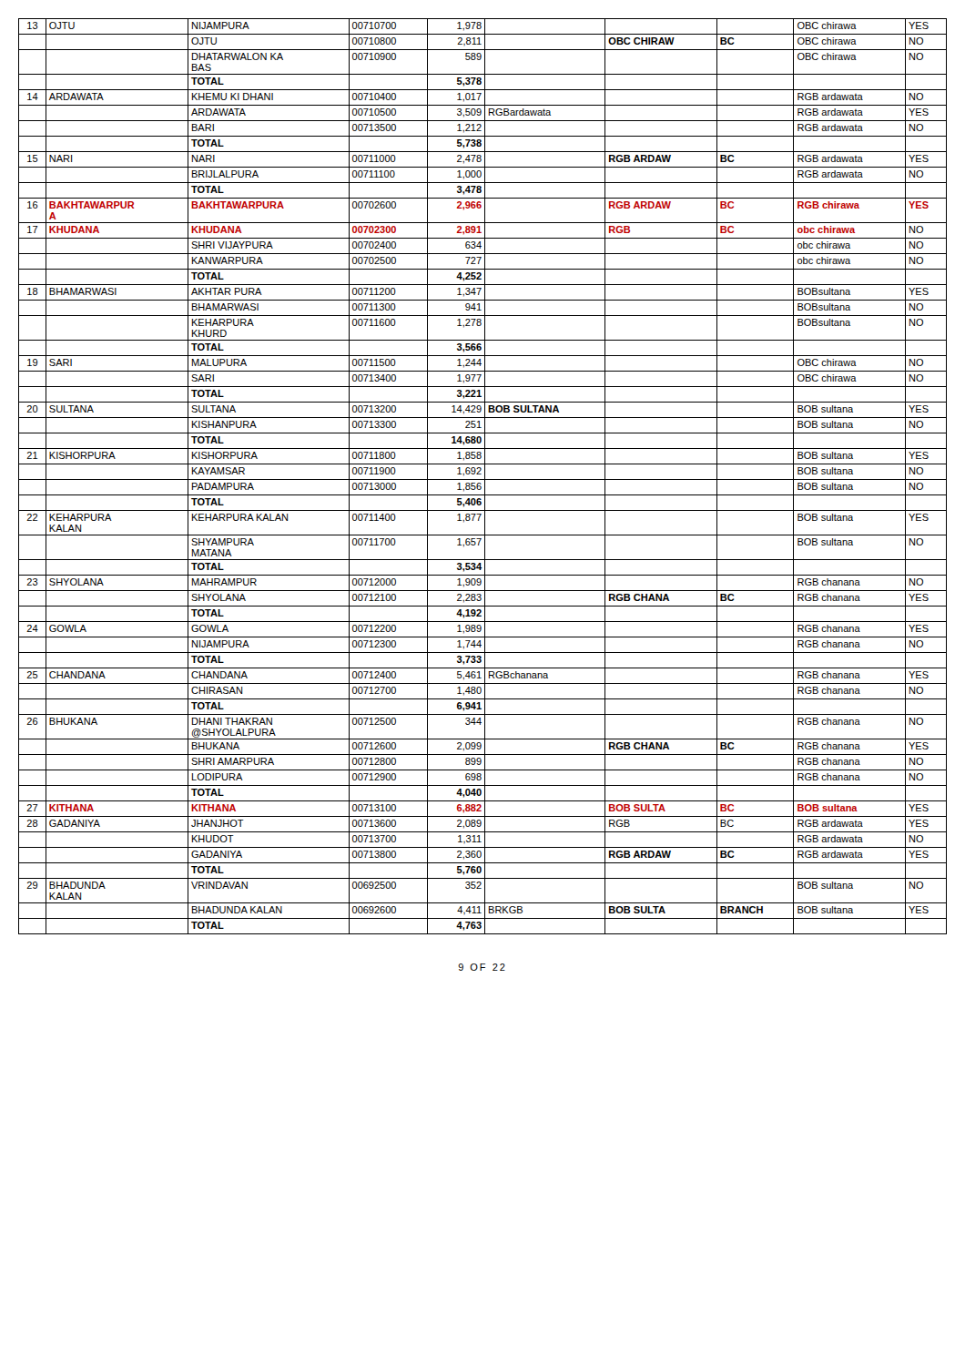| 13 | OJTU | NIJAMPURA | 00710700 | 1,978 | | | | OBC chirawa | YES |
| | | OJTU | 00710800 | 2,811 | | OBC CHIRAW | BC | OBC chirawa | NO |
| | | DHATARWALON KA BAS | 00710900 | 589 | | | | OBC chirawa | NO |
| | | TOTAL | | 5,378 | | | | | |
| 14 | ARDAWATA | KHEMU KI DHANI | 00710400 | 1,017 | | | | RGB ardawata | NO |
| | | ARDAWATA | 00710500 | 3,509 | RGBardawata | | | RGB ardawata | YES |
| | | BARI | 00713500 | 1,212 | | | | RGB ardawata | NO |
| | | TOTAL | | 5,738 | | | | | |
| 15 | NARI | NARI | 00711000 | 2,478 | | RGB ARDAW | BC | RGB ardawata | YES |
| | | BRIJLALPURA | 00711100 | 1,000 | | | | RGB ardawata | NO |
| | | TOTAL | | 3,478 | | | | | |
| 16 | BAKHTAWARPUR A | BAKHTAWARPURA | 00702600 | 2,966 | | RGB ARDAW | BC | RGB chirawa | YES |
| 17 | KHUDANA | KHUDANA | 00702300 | 2,891 | | RGB | BC | obc chirawa | NO |
| | | SHRI VIJAYPURA | 00702400 | 634 | | | | obc chirawa | NO |
| | | KANWARPURA | 00702500 | 727 | | | | obc chirawa | NO |
| | | TOTAL | | 4,252 | | | | | |
| 18 | BHAMARWASI | AKHTAR PURA | 00711200 | 1,347 | | | | BOBsultana | YES |
| | | BHAMARWASI | 00711300 | 941 | | | | BOBsultana | NO |
| | | KEHARPURA KHURD | 00711600 | 1,278 | | | | BOBsultana | NO |
| | | TOTAL | | 3,566 | | | | | |
| 19 | SARI | MALUPURA | 00711500 | 1,244 | | | | OBC chirawa | NO |
| | | SARI | 00713400 | 1,977 | | | | OBC chirawa | NO |
| | | TOTAL | | 3,221 | | | | | |
| 20 | SULTANA | SULTANA | 00713200 | 14,429 | BOB SULTANA | | | BOB sultana | YES |
| | | KISHANPURA | 00713300 | 251 | | | | BOB sultana | NO |
| | | TOTAL | | 14,680 | | | | | |
| 21 | KISHORPURA | KISHORPURA | 00711800 | 1,858 | | | | BOB sultana | YES |
| | | KAYAMSAR | 00711900 | 1,692 | | | | BOB sultana | NO |
| | | PADAMPURA | 00713000 | 1,856 | | | | BOB sultana | NO |
| | | TOTAL | | 5,406 | | | | | |
| 22 | KEHARPURA KALAN | KEHARPURA KALAN | 00711400 | 1,877 | | | | BOB sultana | YES |
| | | SHYAMPURA MATANA | 00711700 | 1,657 | | | | BOB sultana | NO |
| | | TOTAL | | 3,534 | | | | | |
| 23 | SHYOLANA | MAHRAMPUR | 00712000 | 1,909 | | | | RGB chanana | NO |
| | | SHYOLANA | 00712100 | 2,283 | | RGB CHANA | BC | RGB chanana | YES |
| | | TOTAL | | 4,192 | | | | | |
| 24 | GOWLA | GOWLA | 00712200 | 1,989 | | | | RGB chanana | YES |
| | | NIJAMPURA | 00712300 | 1,744 | | | | RGB chanana | NO |
| | | TOTAL | | 3,733 | | | | | |
| 25 | CHANDANA | CHANDANA | 00712400 | 5,461 | RGBchanana | | | RGB chanana | YES |
| | | CHIRASAN | 00712700 | 1,480 | | | | RGB chanana | NO |
| | | TOTAL | | 6,941 | | | | | |
| 26 | BHUKANA | DHANI THAKRAN @SHYOLALPURA | 00712500 | 344 | | | | RGB chanana | NO |
| | | BHUKANA | 00712600 | 2,099 | | RGB CHANA | BC | RGB chanana | YES |
| | | SHRI AMARPURA | 00712800 | 899 | | | | RGB chanana | NO |
| | | LODIPURA | 00712900 | 698 | | | | RGB chanana | NO |
| | | TOTAL | | 4,040 | | | | | |
| 27 | KITHANA | KITHANA | 00713100 | 6,882 | | BOB SULTA | BC | BOB sultana | YES |
| 28 | GADANIYA | JHANJHOT | 00713600 | 2,089 | | RGB | BC | RGB ardawata | YES |
| | | KHUDOT | 00713700 | 1,311 | | | | RGB ardawata | NO |
| | | GADANIYA | 00713800 | 2,360 | | RGB ARDAW | BC | RGB ardawata | YES |
| | | TOTAL | | 5,760 | | | | | |
| 29 | BHADUNDA KALAN | VRINDAVAN | 00692500 | 352 | | | | BOB sultana | NO |
| | | BHADUNDA KALAN | 00692600 | 4,411 | BRKGB | BOB SULTA | BRANCH | BOB sultana | YES |
| | | TOTAL | | 4,763 | | | | | |
9 OF 22